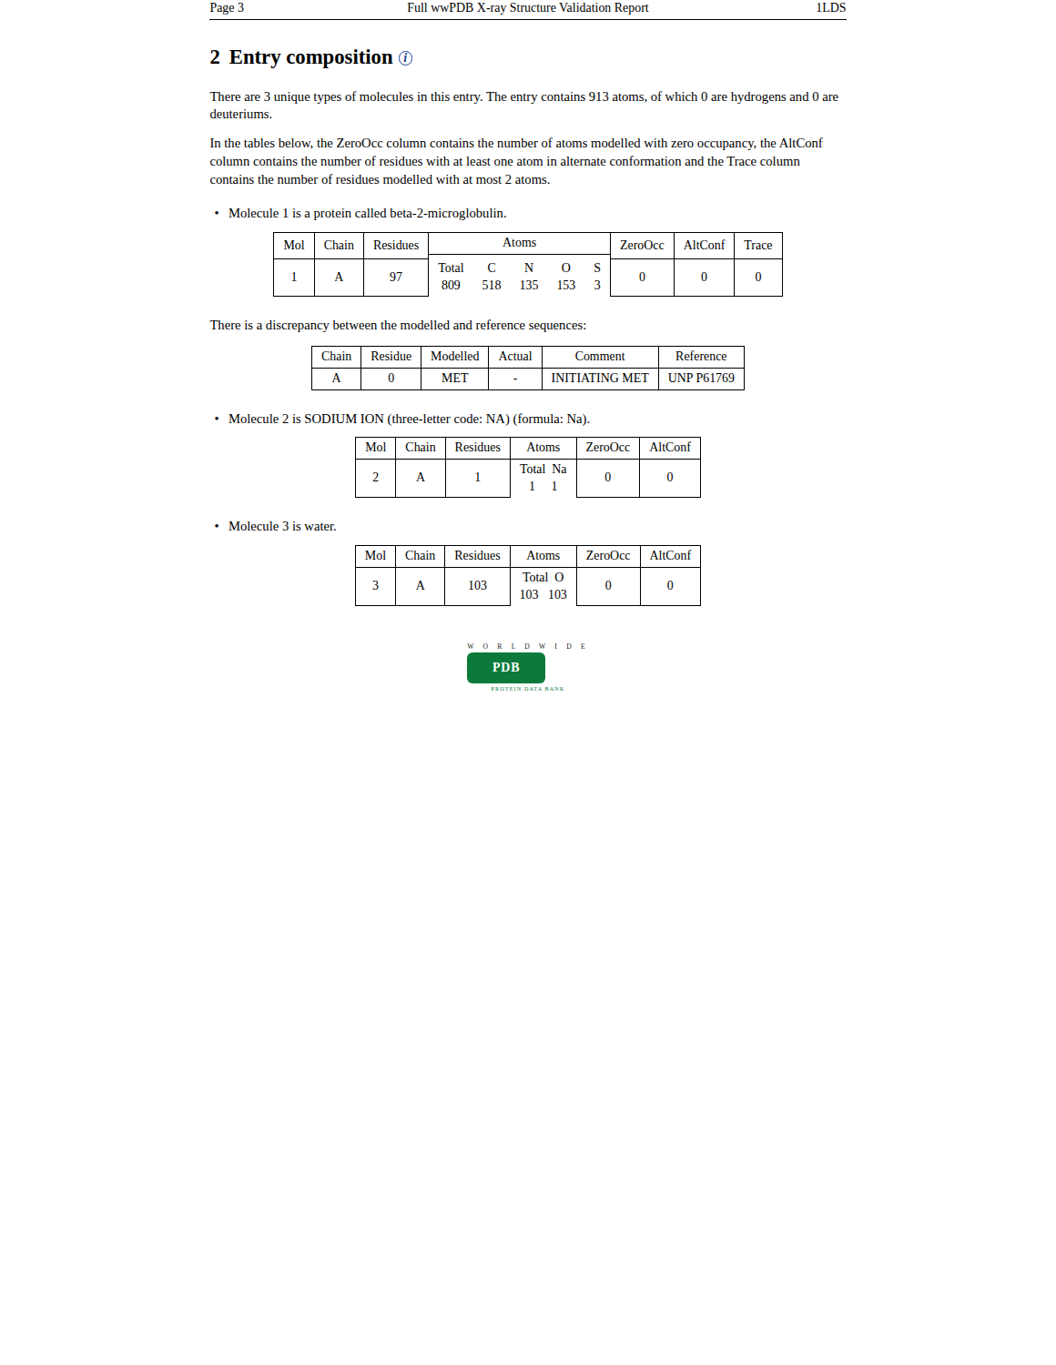Page 3
Full wwPDB X-ray Structure Validation Report
1LDS
2 Entry compositioni
There are 3 unique types of molecules in this entry. The entry contains 913 atoms, of which 0 are hydrogens and 0 are deuteriums.
In the tables below, the ZeroOcc column contains the number of atoms modelled with zero occupancy, the AltConf column contains the number of residues with at least one atom in alternate conformation and the Trace column contains the number of residues modelled with at most 2 atoms.
Molecule 1 is a protein called beta-2-microglobulin.
| Mol | Chain | Residues | Atoms | ZeroOcc | AltConf | Trace |
| --- | --- | --- | --- | --- | --- | --- |
| 1 | A | 97 | Total 809 | C 518 | N 135 | O 153 | S 3 | 0 | 0 | 0 |
There is a discrepancy between the modelled and reference sequences:
| Chain | Residue | Modelled | Actual | Comment | Reference |
| --- | --- | --- | --- | --- | --- |
| A | 0 | MET | - | INITIATING MET | UNP P61769 |
Molecule 2 is SODIUM ION (three-letter code: NA) (formula: Na).
| Mol | Chain | Residues | Atoms | ZeroOcc | AltConf |
| --- | --- | --- | --- | --- | --- |
| 2 | A | 1 | Total Na 1 1 | 0 | 0 |
Molecule 3 is water.
| Mol | Chain | Residues | Atoms | ZeroOcc | AltConf |
| --- | --- | --- | --- | --- | --- |
| 3 | A | 103 | Total O 103 103 | 0 | 0 |
W O R L D W I D E
PDB
PROTEIN DATA BANK